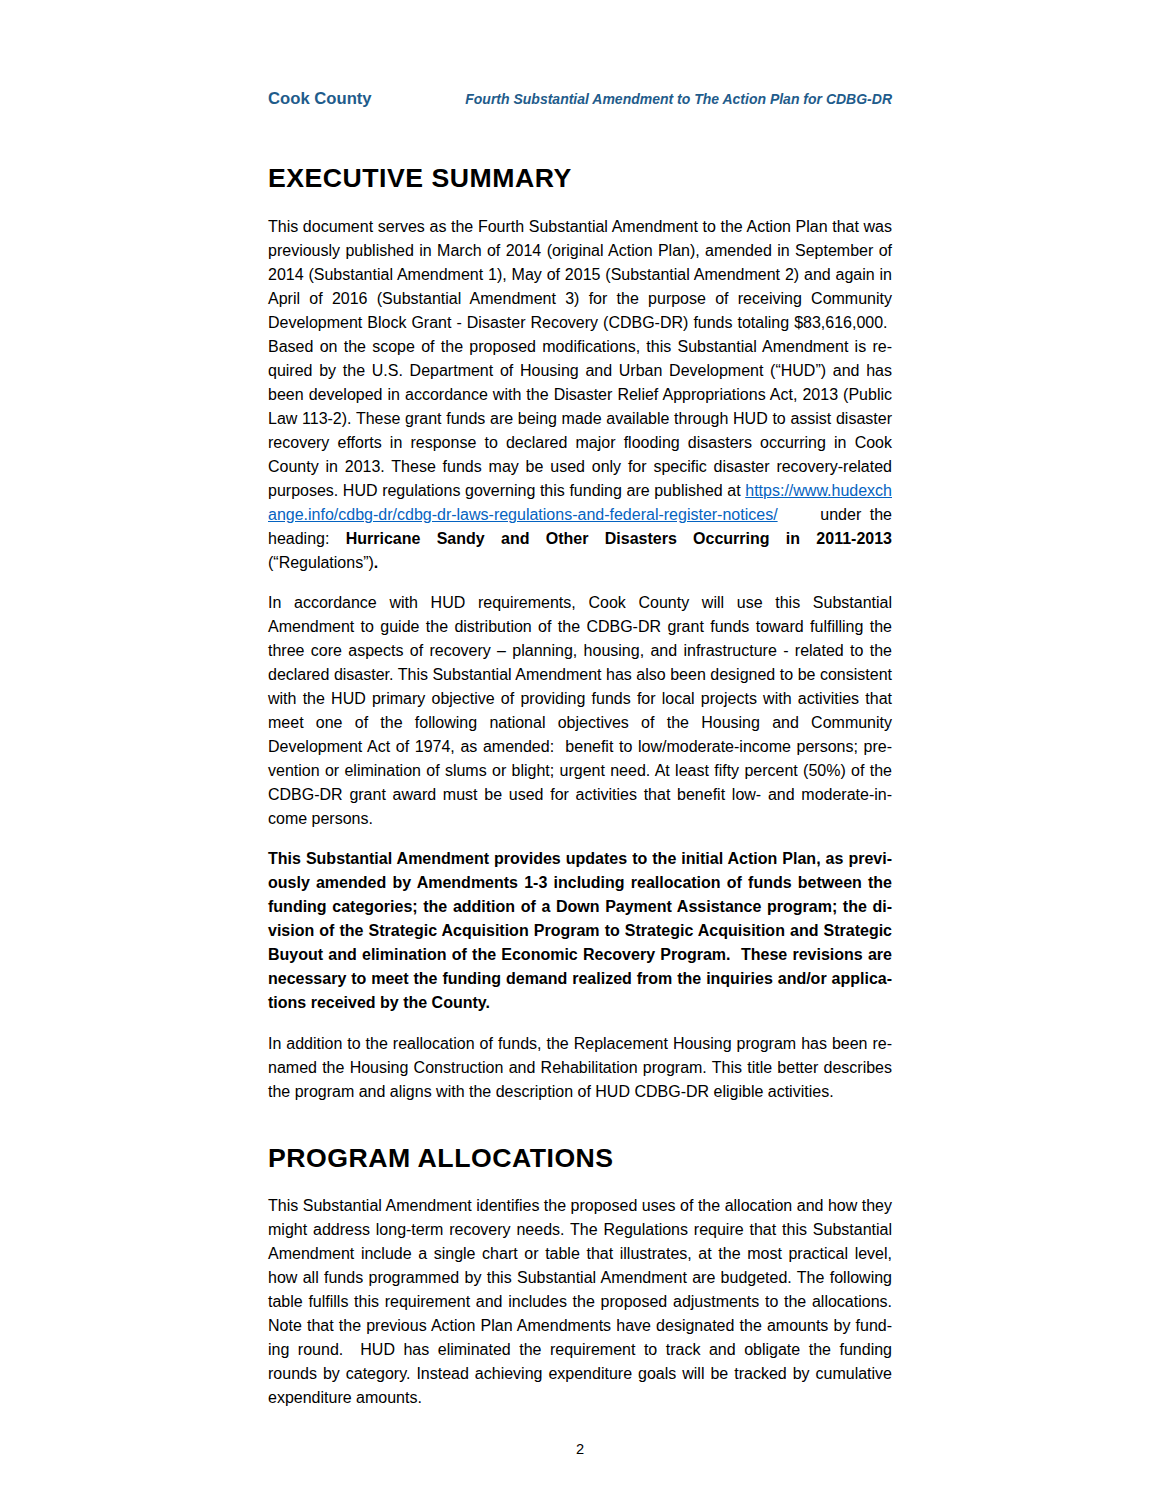Cook County
Fourth Substantial Amendment to The Action Plan for CDBG-DR
EXECUTIVE SUMMARY
This document serves as the Fourth Substantial Amendment to the Action Plan that was previously published in March of 2014 (original Action Plan), amended in September of 2014 (Substantial Amendment 1), May of 2015 (Substantial Amendment 2) and again in April of 2016 (Substantial Amendment 3) for the purpose of receiving Community Development Block Grant - Disaster Recovery (CDBG-DR) funds totaling $83,616,000. Based on the scope of the proposed modifications, this Substantial Amendment is required by the U.S. Department of Housing and Urban Development (“HUD”) and has been developed in accordance with the Disaster Relief Appropriations Act, 2013 (Public Law 113-2). These grant funds are being made available through HUD to assist disaster recovery efforts in response to declared major flooding disasters occurring in Cook County in 2013. These funds may be used only for specific disaster recovery-related purposes. HUD regulations governing this funding are published at https://www.hudexchange.info/cdbg-dr/cdbg-dr-laws-regulations-and-federal-register-notices/ under the heading: Hurricane Sandy and Other Disasters Occurring in 2011-2013 (“Regulations”).
In accordance with HUD requirements, Cook County will use this Substantial Amendment to guide the distribution of the CDBG-DR grant funds toward fulfilling the three core aspects of recovery – planning, housing, and infrastructure - related to the declared disaster. This Substantial Amendment has also been designed to be consistent with the HUD primary objective of providing funds for local projects with activities that meet one of the following national objectives of the Housing and Community Development Act of 1974, as amended: benefit to low/moderate-income persons; prevention or elimination of slums or blight; urgent need. At least fifty percent (50%) of the CDBG-DR grant award must be used for activities that benefit low- and moderate-income persons.
This Substantial Amendment provides updates to the initial Action Plan, as previously amended by Amendments 1-3 including reallocation of funds between the funding categories; the addition of a Down Payment Assistance program; the division of the Strategic Acquisition Program to Strategic Acquisition and Strategic Buyout and elimination of the Economic Recovery Program. These revisions are necessary to meet the funding demand realized from the inquiries and/or applications received by the County.
In addition to the reallocation of funds, the Replacement Housing program has been renamed the Housing Construction and Rehabilitation program. This title better describes the program and aligns with the description of HUD CDBG-DR eligible activities.
PROGRAM ALLOCATIONS
This Substantial Amendment identifies the proposed uses of the allocation and how they might address long-term recovery needs. The Regulations require that this Substantial Amendment include a single chart or table that illustrates, at the most practical level, how all funds programmed by this Substantial Amendment are budgeted. The following table fulfills this requirement and includes the proposed adjustments to the allocations. Note that the previous Action Plan Amendments have designated the amounts by funding round. HUD has eliminated the requirement to track and obligate the funding rounds by category. Instead achieving expenditure goals will be tracked by cumulative expenditure amounts.
2